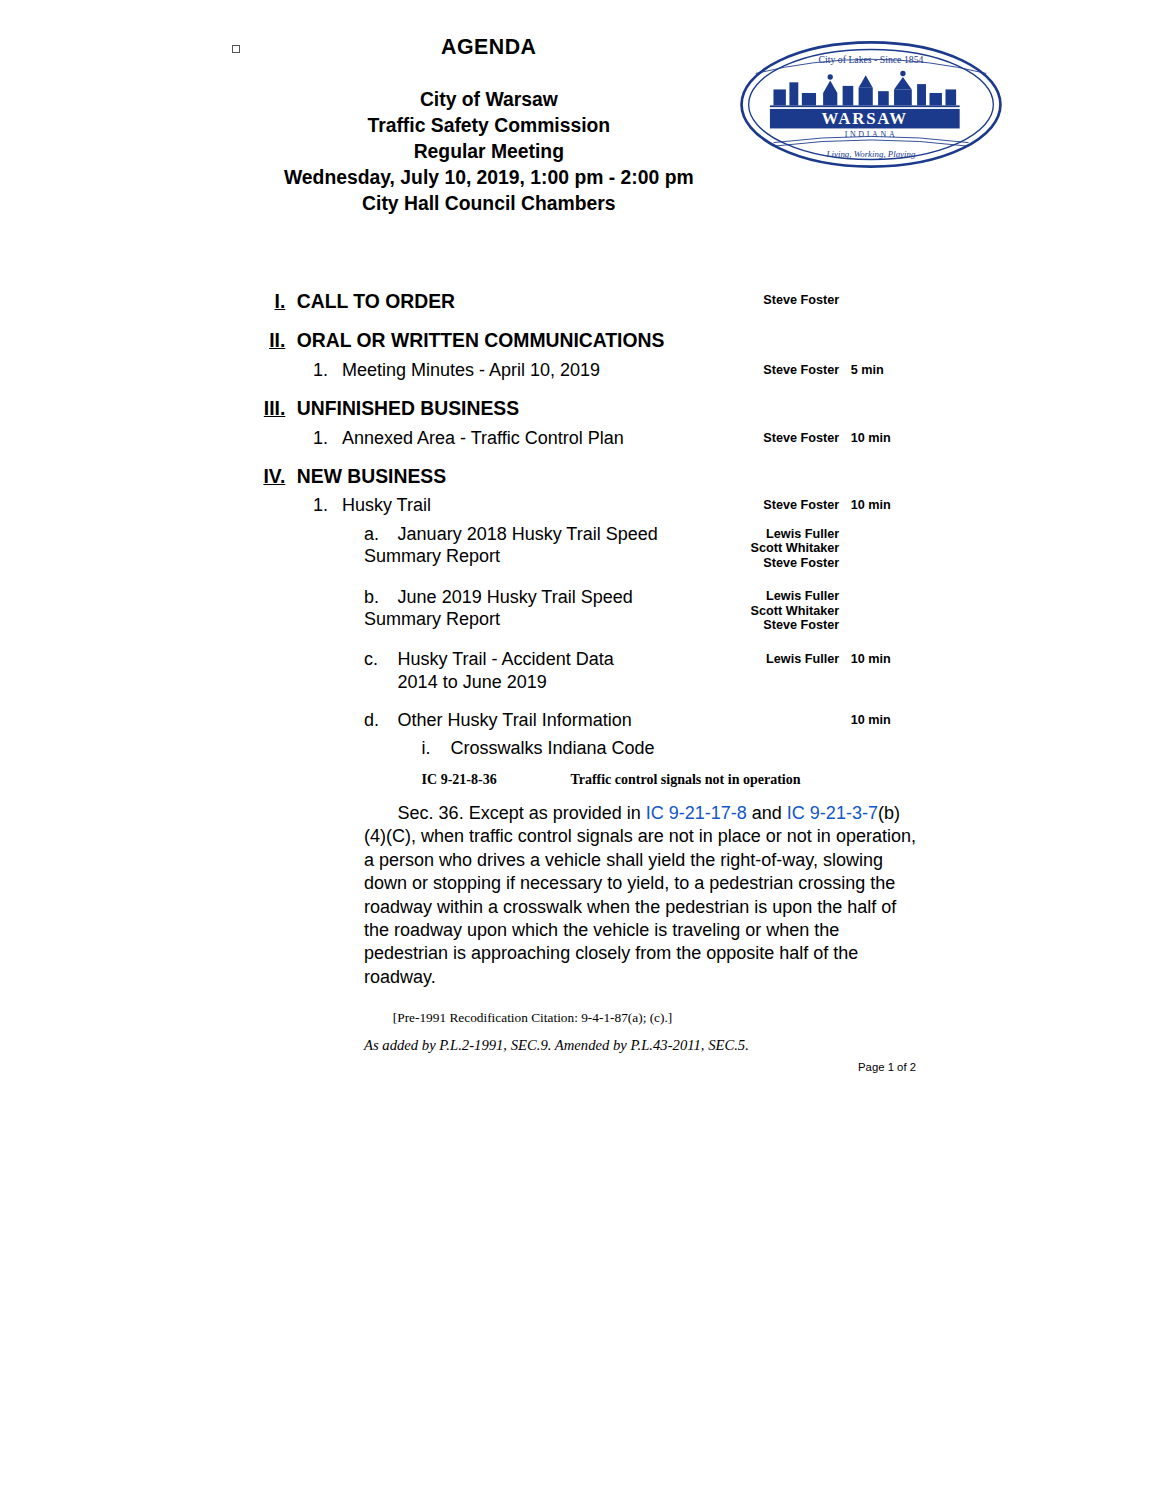City of Lakes - Since 1854 WARSAW INDIANA Living, Working, Playing
AGENDA
City of Warsaw
Traffic Safety Commission
Regular Meeting
Wednesday, July 10, 2019, 1:00 pm - 2:00 pm
City Hall Council Chambers
I. CALL TO ORDER
Steve Foster
II. ORAL OR WRITTEN COMMUNICATIONS
1. Meeting Minutes - April 10, 2019
Steve Foster 5 min
III. UNFINISHED BUSINESS
1. Annexed Area - Traffic Control Plan
Steve Foster 10 min
IV. NEW BUSINESS
1. Husky Trail
Steve Foster 10 min
a. January 2018 Husky Trail Speed Summary Report
Lewis Fuller
Scott Whitaker
Steve Foster
b. June 2019 Husky Trail Speed Summary Report
Lewis Fuller
Scott Whitaker
Steve Foster
c. Husky Trail - Accident Data
2014 to June 2019
Lewis Fuller 10 min
d. Other Husky Trail Information
10 min
i. Crosswalks Indiana Code
IC 9-21-8-36 Traffic control signals not in operation
Sec. 36. Except as provided in IC 9-21-17-8 and IC 9-21-3-7(b)(4)(C), when traffic control signals are not in place or not in operation, a person who drives a vehicle shall yield the right-of-way, slowing down or stopping if necessary to yield, to a pedestrian crossing the roadway within a crosswalk when the pedestrian is upon the half of the roadway upon which the vehicle is traveling or when the pedestrian is approaching closely from the opposite half of the roadway.
[Pre-1991 Recodification Citation: 9-4-1-87(a); (c).]
As added by P.L.2-1991, SEC.9. Amended by P.L.43-2011, SEC.5.
Page 1 of 2